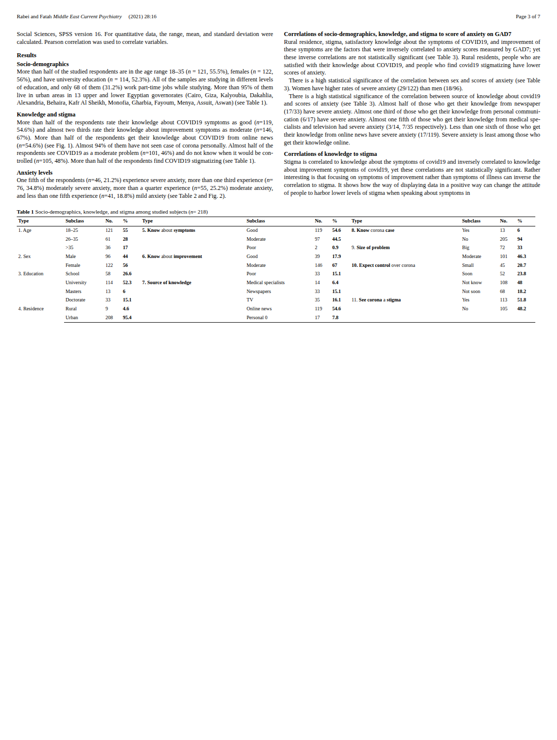Rabei and Fatah Middle East Current Psychiatry (2021) 28:16
Page 3 of 7
Social Sciences, SPSS version 16. For quantitative data, the range, mean, and standard deviation were calculated. Pearson correlation was used to correlate variables.
Results
Socio-demographics
More than half of the studied respondents are in the age range 18–35 (n = 121, 55.5%), females (n = 122, 56%), and have university education (n = 114, 52.3%). All of the samples are studying in different levels of education, and only 68 of them (31.2%) work part-time jobs while studying. More than 95% of them live in urban areas in 13 upper and lower Egyptian governorates (Cairo, Giza, Kalyoubia, Dakahlia, Alexandria, Behaira, Kafr Al Sheikh, Monofia, Gharbia, Fayoum, Menya, Assuit, Aswan) (see Table 1).
Knowledge and stigma
More than half of the respondents rate their knowledge about COVID19 symptoms as good (n=119, 54.6%) and almost two thirds rate their knowledge about improvement symptoms as moderate (n=146, 67%). More than half of the respondents get their knowledge about COVID19 from online news (n=54.6%) (see Fig. 1). Almost 94% of them have not seen case of corona personally. Almost half of the respondents see COVID19 as a moderate problem (n=101, 46%) and do not know when it would be controlled (n=105, 48%). More than half of the respondents find COVID19 stigmatizing (see Table 1).
Anxiety levels
One fifth of the respondents (n=46, 21.2%) experience severe anxiety, more than one third experience (n= 76, 34.8%) moderately severe anxiety, more than a quarter experience (n=55, 25.2%) moderate anxiety, and less than one fifth experience (n=41, 18.8%) mild anxiety (see Table 2 and Fig. 2).
Correlations of socio-demographics, knowledge, and stigma to score of anxiety on GAD7
Rural residence, stigma, satisfactory knowledge about the symptoms of COVID19, and improvement of these symptoms are the factors that were inversely correlated to anxiety scores measured by GAD7; yet these inverse correlations are not statistically significant (see Table 3). Rural residents, people who are satisfied with their knowledge about COVID19, and people who find covid19 stigmatizing have lower scores of anxiety.
There is a high statistical significance of the correlation between sex and scores of anxiety (see Table 3). Women have higher rates of severe anxiety (29/122) than men (18/96).
There is a high statistical significance of the correlation between source of knowledge about covid19 and scores of anxiety (see Table 3). Almost half of those who get their knowledge from newspaper (17/33) have severe anxiety. Almost one third of those who get their knowledge from personal communication (6/17) have severe anxiety. Almost one fifth of those who get their knowledge from medical specialists and television had severe anxiety (3/14, 7/35 respectively). Less than one sixth of those who get their knowledge from online news have severe anxiety (17/119). Severe anxiety is least among those who get their knowledge online.
Correlations of knowledge to stigma
Stigma is correlated to knowledge about the symptoms of covid19 and inversely correlated to knowledge about improvement symptoms of covid19, yet these correlations are not statistically significant. Rather interesting is that focusing on symptoms of improvement rather than symptoms of illness can inverse the correlation to stigma. It shows how the way of displaying data in a positive way can change the attitude of people to harbor lower levels of stigma when speaking about symptoms in
Table 1 Socio-demographics, knowledge, and stigma among studied subjects (n= 218)
| Type | Subclass | No. | % | Type | Subclass | No. | % | Type | Subclass | No. | % |
| --- | --- | --- | --- | --- | --- | --- | --- | --- | --- | --- | --- |
| 1. Age | 18–25 | 121 | 55 | 5. Know about symptoms | Good | 119 | 54.6 | 8. Know corona case | Yes | 13 | 6 |
| | 26–35 | 61 | 28 | | Moderate | 97 | 44.5 | | No | 205 | 94 |
| | >35 | 36 | 17 | | Poor | 2 | 0.9 | 9. Size of problem | Big | 72 | 33 |
| 2. Sex | Male | 96 | 44 | 6. Know about improvement | Good | 39 | 17.9 | | Moderate | 101 | 46.3 |
| | Female | 122 | 56 | Moderate | 146 | 67 | 10. Expect control over corona | Small | 45 | 20.7 |
| 3. Education | School | 58 | 26.6 | | Poor | 33 | 15.1 | Soon | 52 | 23.8 | |
| University | 114 | 52.3 | 7. Source of knowledge | Medical specialists | 14 | 6.4 | | Not know | 108 | 48 |
| | Masters | 13 | 6 | | Newspapers | 33 | 15.1 | | Not soon | 68 | 18.2 |
| | Doctorate | 33 | 15.1 | | TV | 35 | 16.1 | 11. See corona a stigma | Yes | 113 | 51.8 |
| 4. Residence | Rural | 9 | 4.6 | | Online news | 119 | 54.6 | | No | 105 | 48.2 |
| Urban | 208 | 95.4 | | Personal 0 | 17 | 7.8 | | | | |